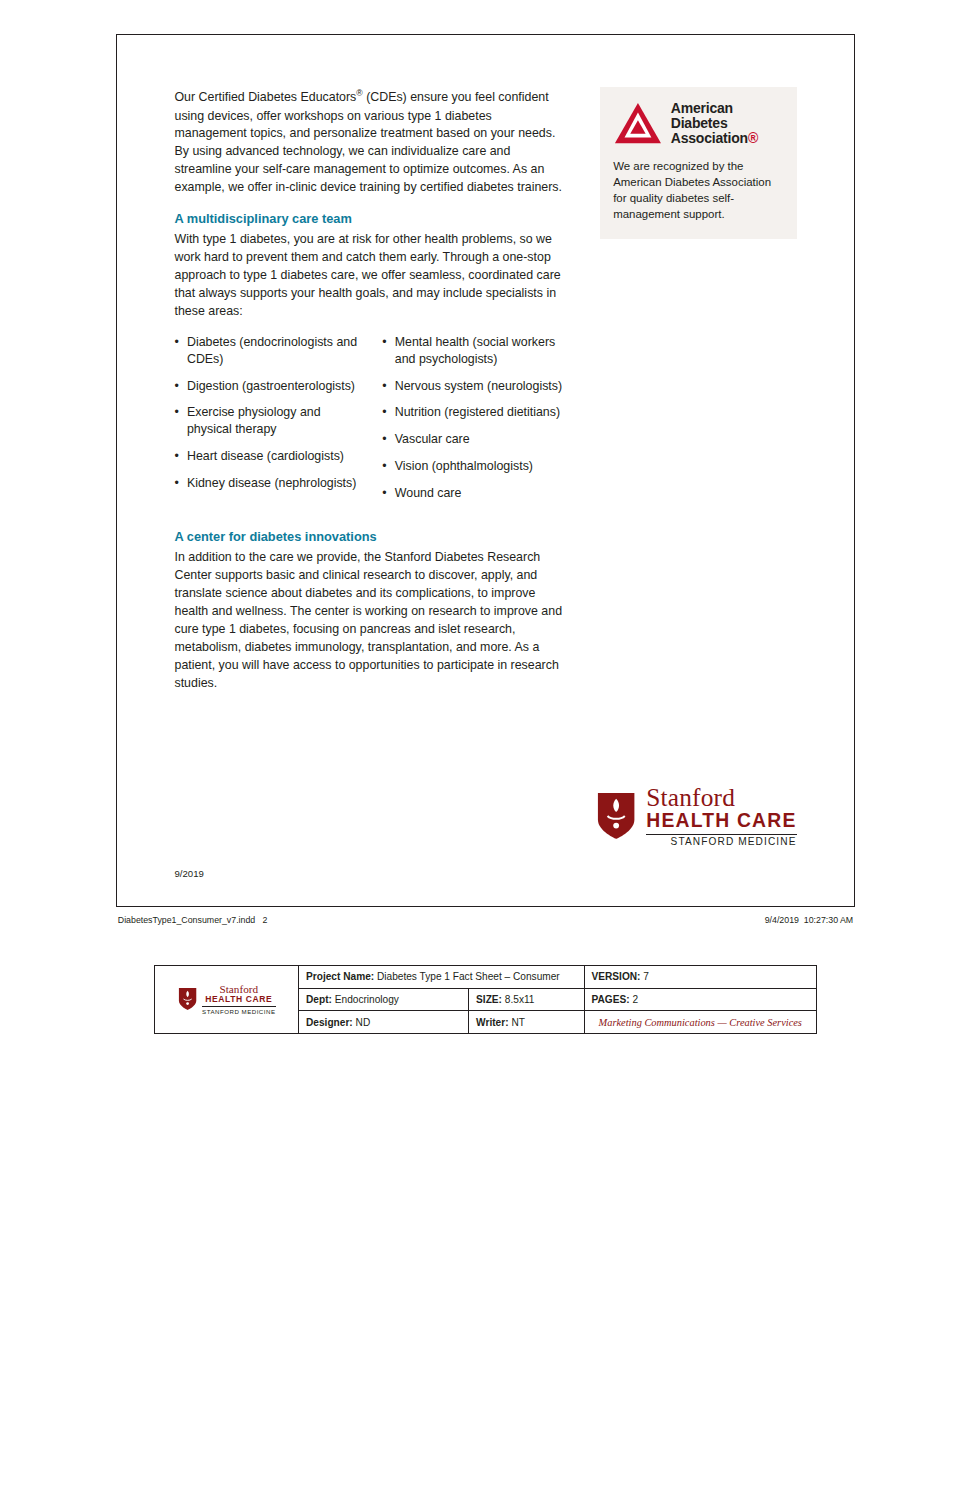Our Certified Diabetes Educators® (CDEs) ensure you feel confident using devices, offer workshops on various type 1 diabetes management topics, and personalize treatment based on your needs. By using advanced technology, we can individualize care and streamline your self-care management to optimize outcomes. As an example, we offer in-clinic device training by certified diabetes trainers.
A multidisciplinary care team
With type 1 diabetes, you are at risk for other health problems, so we work hard to prevent them and catch them early. Through a one-stop approach to type 1 diabetes care, we offer seamless, coordinated care that always supports your health goals, and may include specialists in these areas:
Diabetes (endocrinologists and CDEs)
Digestion (gastroenterologists)
Exercise physiology and physical therapy
Heart disease (cardiologists)
Kidney disease (nephrologists)
Mental health (social workers and psychologists)
Nervous system (neurologists)
Nutrition (registered dietitians)
Vascular care
Vision (ophthalmologists)
Wound care
A center for diabetes innovations
In addition to the care we provide, the Stanford Diabetes Research Center supports basic and clinical research to discover, apply, and translate science about diabetes and its complications, to improve health and wellness. The center is working on research to improve and cure type 1 diabetes, focusing on pancreas and islet research, metabolism, diabetes immunology, transplantation, and more. As a patient, you will have access to opportunities to participate in research studies.
American
Diabetes
Association®
We are recognized by the American Diabetes Association for quality diabetes self-management support.
Stanford HEALTH CARE STANFORD MEDICINE
9/2019
DiabetesType1_Consumer_v7.indd 2 9/4/2019 10:27:30 AM
| Stanford HEALTH CARE STANFORD MEDICINE | Project Name: Diabetes Type 1 Fact Sheet – Consumer | VERSION: 7 |
| Dept: Endocrinology | SIZE: 8.5x11 | PAGES: 2 |
| Designer: ND | Writer: NT | Marketing Communications — Creative Services |